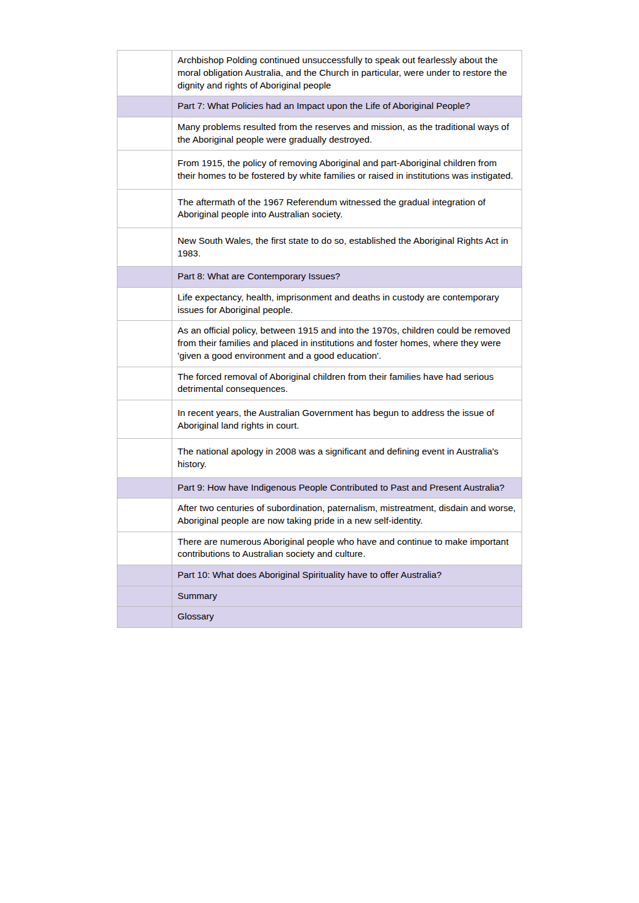| | Archbishop Polding continued unsuccessfully to speak out fearlessly about the moral obligation Australia, and the Church in particular, were under to restore the dignity and rights of Aboriginal people |
| | Part 7: What Policies had an Impact upon the Life of Aboriginal People? |
| | Many problems resulted from the reserves and mission, as the traditional ways of the Aboriginal people were gradually destroyed. |
| | From 1915, the policy of removing Aboriginal and part-Aboriginal children from their homes to be fostered by white families or raised in institutions was instigated. |
| | The aftermath of the 1967 Referendum witnessed the gradual integration of Aboriginal people into Australian society. |
| | New South Wales, the first state to do so, established the Aboriginal Rights Act in 1983. |
| | Part 8: What are Contemporary Issues? |
| | Life expectancy, health, imprisonment and deaths in custody are contemporary issues for Aboriginal people. |
| | As an official policy, between 1915 and into the 1970s, children could be removed from their families and placed in institutions and foster homes, where they were 'given a good environment and a good education'. |
| | The forced removal of Aboriginal children from their families have had serious detrimental consequences. |
| | In recent years, the Australian Government has begun to address the issue of Aboriginal land rights in court. |
| | The national apology in 2008 was a significant and defining event in Australia's history. |
| | Part 9: How have Indigenous People Contributed to Past and Present Australia? |
| | After two centuries of subordination, paternalism, mistreatment, disdain and worse, Aboriginal people are now taking pride in a new self-identity. |
| | There are numerous Aboriginal people who have and continue to make important contributions to Australian society and culture. |
| | Part 10: What does Aboriginal Spirituality have to offer Australia? |
| | Summary |
| | Glossary |